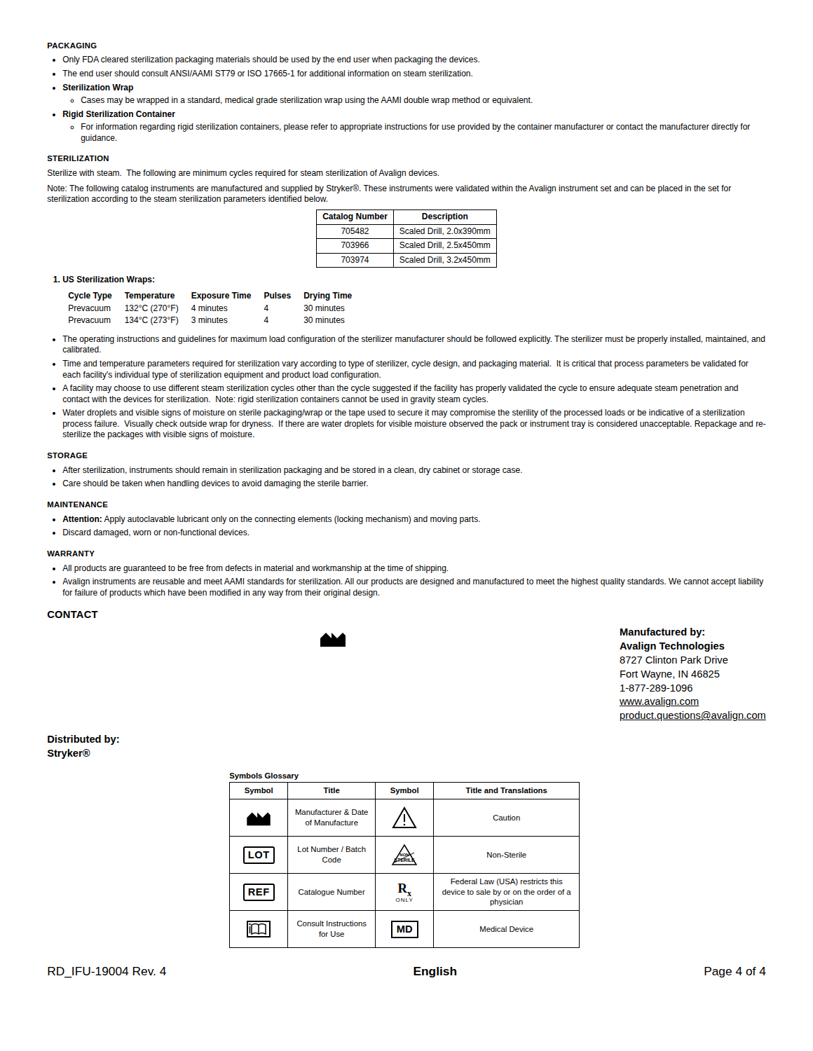PACKAGING
Only FDA cleared sterilization packaging materials should be used by the end user when packaging the devices.
The end user should consult ANSI/AAMI ST79 or ISO 17665-1 for additional information on steam sterilization.
Sterilization Wrap
Cases may be wrapped in a standard, medical grade sterilization wrap using the AAMI double wrap method or equivalent.
Rigid Sterilization Container
For information regarding rigid sterilization containers, please refer to appropriate instructions for use provided by the container manufacturer or contact the manufacturer directly for guidance.
STERILIZATION
Sterilize with steam. The following are minimum cycles required for steam sterilization of Avalign devices.
Note: The following catalog instruments are manufactured and supplied by Stryker®. These instruments were validated within the Avalign instrument set and can be placed in the set for sterilization according to the steam sterilization parameters identified below.
| Catalog Number | Description |
| --- | --- |
| 705482 | Scaled Drill, 2.0x390mm |
| 703966 | Scaled Drill, 2.5x450mm |
| 703974 | Scaled Drill, 3.2x450mm |
US Sterilization Wraps:
| Cycle Type | Temperature | Exposure Time | Pulses | Drying Time |
| --- | --- | --- | --- | --- |
| Prevacuum | 132°C (270°F) | 4 minutes | 4 | 30 minutes |
| Prevacuum | 134°C (273°F) | 3 minutes | 4 | 30 minutes |
The operating instructions and guidelines for maximum load configuration of the sterilizer manufacturer should be followed explicitly. The sterilizer must be properly installed, maintained, and calibrated.
Time and temperature parameters required for sterilization vary according to type of sterilizer, cycle design, and packaging material. It is critical that process parameters be validated for each facility's individual type of sterilization equipment and product load configuration.
A facility may choose to use different steam sterilization cycles other than the cycle suggested if the facility has properly validated the cycle to ensure adequate steam penetration and contact with the devices for sterilization. Note: rigid sterilization containers cannot be used in gravity steam cycles.
Water droplets and visible signs of moisture on sterile packaging/wrap or the tape used to secure it may compromise the sterility of the processed loads or be indicative of a sterilization process failure. Visually check outside wrap for dryness. If there are water droplets for visible moisture observed the pack or instrument tray is considered unacceptable. Repackage and re-sterilize the packages with visible signs of moisture.
STORAGE
After sterilization, instruments should remain in sterilization packaging and be stored in a clean, dry cabinet or storage case.
Care should be taken when handling devices to avoid damaging the sterile barrier.
MAINTENANCE
Attention: Apply autoclavable lubricant only on the connecting elements (locking mechanism) and moving parts.
Discard damaged, worn or non-functional devices.
WARRANTY
All products are guaranteed to be free from defects in material and workmanship at the time of shipping.
Avalign instruments are reusable and meet AAMI standards for sterilization. All our products are designed and manufactured to meet the highest quality standards. We cannot accept liability for failure of products which have been modified in any way from their original design.
CONTACT
Manufactured by:
Avalign Technologies
8727 Clinton Park Drive
Fort Wayne, IN 46825
1-877-289-1096
www.avalign.com
product.questions@avalign.com
Distributed by:
Stryker®
Symbols Glossary
| Symbol | Title | Symbol | Title and Translations |
| --- | --- | --- | --- |
| | Manufacturer & Date of Manufacture | | Caution |
| LOT | Lot Number / Batch Code | NON STERILE | Non-Sterile |
| REF | Catalogue Number | R x ONLY | Federal Law (USA) restricts this device to sale by or on the order of a physician |
| | Consult Instructions for Use | MD | Medical Device |
RD_IFU-19004 Rev. 4
English
Page 4 of 4